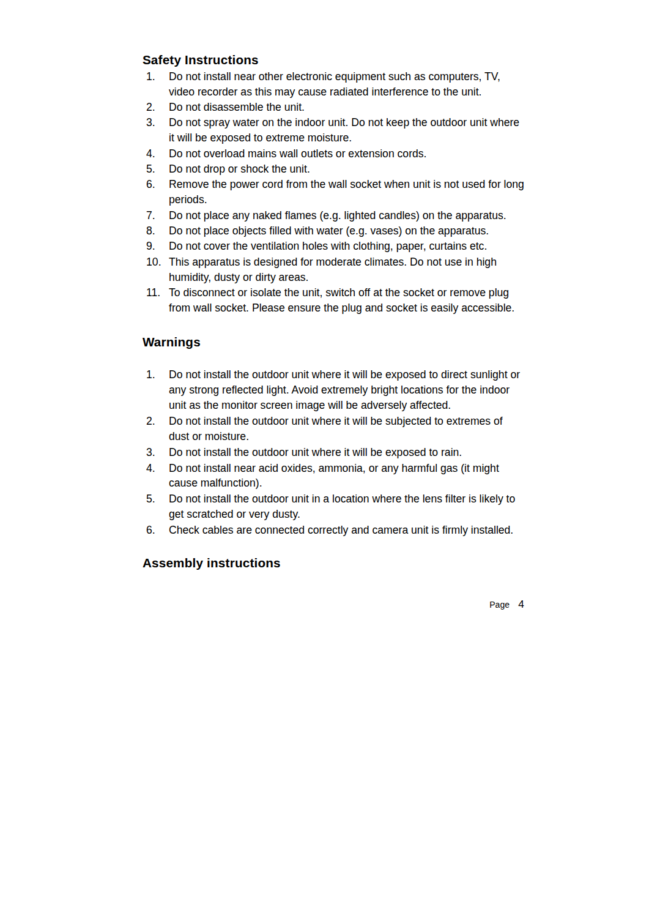Safety Instructions
Do not install near other electronic equipment such as computers, TV, video recorder as this may cause radiated interference to the unit.
Do not disassemble the unit.
Do not spray water on the indoor unit. Do not keep the outdoor unit where it will be exposed to extreme moisture.
Do not overload mains wall outlets or extension cords.
Do not drop or shock the unit.
Remove the power cord from the wall socket when unit is not used for long periods.
Do not place any naked flames (e.g. lighted candles) on the apparatus.
Do not place objects filled with water (e.g. vases) on the apparatus.
Do not cover the ventilation holes with clothing, paper, curtains etc.
This apparatus is designed for moderate climates. Do not use in high humidity, dusty or dirty areas.
To disconnect or isolate the unit, switch off at the socket or remove plug from wall socket. Please ensure the plug and socket is easily accessible.
Warnings
Do not install the outdoor unit where it will be exposed to direct sunlight or any strong reflected light. Avoid extremely bright locations for the indoor unit as the monitor screen image will be adversely affected.
Do not install the outdoor unit where it will be subjected to extremes of dust or moisture.
Do not install the outdoor unit where it will be exposed to rain.
Do not install near acid oxides, ammonia, or any harmful gas (it might cause malfunction).
Do not install the outdoor unit in a location where the lens filter is likely to get scratched or very dusty.
Check cables are connected correctly and camera unit is firmly installed.
Assembly instructions
Page 4